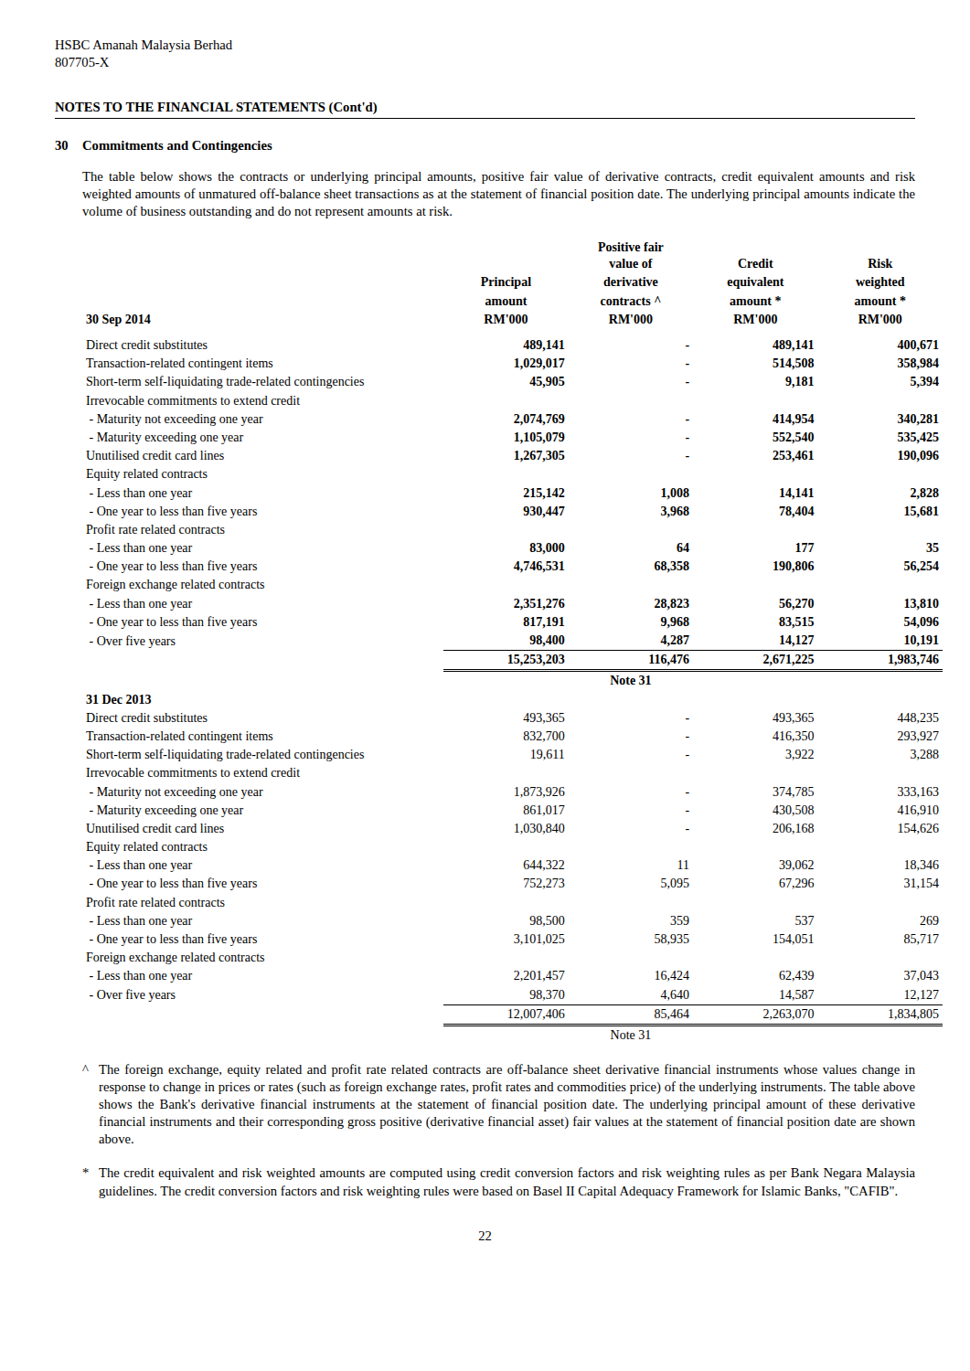HSBC Amanah Malaysia Berhad
807705-X
NOTES TO THE FINANCIAL STATEMENTS (Cont'd)
30 Commitments and Contingencies
The table below shows the contracts or underlying principal amounts, positive fair value of derivative contracts, credit equivalent amounts and risk weighted amounts of unmatured off-balance sheet transactions as at the statement of financial position date. The underlying principal amounts indicate the volume of business outstanding and do not represent amounts at risk.
| | | Positive fair value of | Credit | Risk |
| | Principal | derivative | equivalent | weighted |
| | amount | contracts ^ | amount * | amount * |
| 30 Sep 2014 | RM'000 | RM'000 | RM'000 | RM'000 |
| Direct credit substitutes | 489,141 | - | 489,141 | 400,671 |
| Transaction-related contingent items | 1,029,017 | - | 514,508 | 358,984 |
| Short-term self-liquidating trade-related contingencies | 45,905 | - | 9,181 | 5,394 |
| Irrevocable commitments to extend credit | | | | |
| - Maturity not exceeding one year | 2,074,769 | - | 414,954 | 340,281 |
| - Maturity exceeding one year | 1,105,079 | - | 552,540 | 535,425 |
| Unutilised credit card lines | 1,267,305 | - | 253,461 | 190,096 |
| Equity related contracts | | | | |
| - Less than one year | 215,142 | 1,008 | 14,141 | 2,828 |
| - One year to less than five years | 930,447 | 3,968 | 78,404 | 15,681 |
| Profit rate related contracts | | | | |
| - Less than one year | 83,000 | 64 | 177 | 35 |
| - One year to less than five years | 4,746,531 | 68,358 | 190,806 | 56,254 |
| Foreign exchange related contracts | | | | |
| - Less than one year | 2,351,276 | 28,823 | 56,270 | 13,810 |
| - One year to less than five years | 817,191 | 9,968 | 83,515 | 54,096 |
| - Over five years | 98,400 | 4,287 | 14,127 | 10,191 |
| | 15,253,203 | 116,476 | 2,671,225 | 1,983,746 |
| | | Note 31 | | |
| 31 Dec 2013 |
| Direct credit substitutes | 493,365 | - | 493,365 | 448,235 |
| Transaction-related contingent items | 832,700 | - | 416,350 | 293,927 |
| Short-term self-liquidating trade-related contingencies | 19,611 | - | 3,922 | 3,288 |
| Irrevocable commitments to extend credit | | | | |
| - Maturity not exceeding one year | 1,873,926 | - | 374,785 | 333,163 |
| - Maturity exceeding one year | 861,017 | - | 430,508 | 416,910 |
| Unutilised credit card lines | 1,030,840 | - | 206,168 | 154,626 |
| Equity related contracts | | | | |
| - Less than one year | 644,322 | 11 | 39,062 | 18,346 |
| - One year to less than five years | 752,273 | 5,095 | 67,296 | 31,154 |
| Profit rate related contracts | | | | |
| - Less than one year | 98,500 | 359 | 537 | 269 |
| - One year to less than five years | 3,101,025 | 58,935 | 154,051 | 85,717 |
| Foreign exchange related contracts | | | | |
| - Less than one year | 2,201,457 | 16,424 | 62,439 | 37,043 |
| - Over five years | 98,370 | 4,640 | 14,587 | 12,127 |
| | 12,007,406 | 85,464 | 2,263,070 | 1,834,805 |
| | | Note 31 | | |
^
The foreign exchange, equity related and profit rate related contracts are off-balance sheet derivative financial instruments whose values change in response to change in prices or rates (such as foreign exchange rates, profit rates and commodities price) of the underlying instruments. The table above shows the Bank's derivative financial instruments at the statement of financial position date. The underlying principal amount of these derivative financial instruments and their corresponding gross positive (derivative financial asset) fair values at the statement of financial position date are shown above.
*
The credit equivalent and risk weighted amounts are computed using credit conversion factors and risk weighting rules as per Bank Negara Malaysia guidelines. The credit conversion factors and risk weighting rules were based on Basel II Capital Adequacy Framework for Islamic Banks, "CAFIB".
22